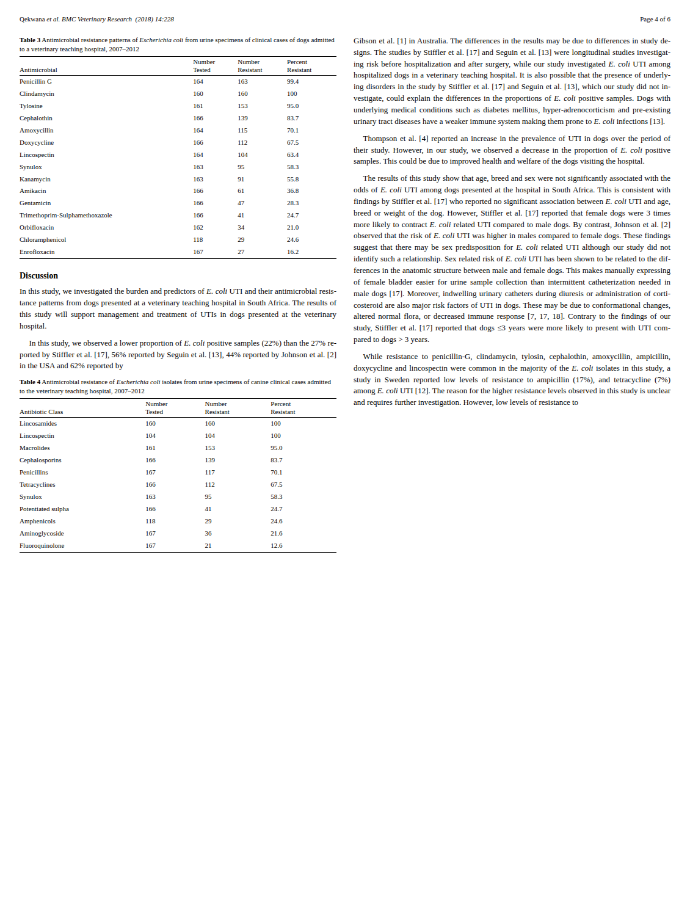Qekwana et al. BMC Veterinary Research (2018) 14:228
Page 4 of 6
Table 3 Antimicrobial resistance patterns of Escherichia coli from urine specimens of clinical cases of dogs admitted to a veterinary teaching hospital, 2007–2012
| Antimicrobial | Number Tested | Number Resistant | Percent Resistant |
| --- | --- | --- | --- |
| Penicillin G | 164 | 163 | 99.4 |
| Clindamycin | 160 | 160 | 100 |
| Tylosine | 161 | 153 | 95.0 |
| Cephalothin | 166 | 139 | 83.7 |
| Amoxycillin | 164 | 115 | 70.1 |
| Doxycycline | 166 | 112 | 67.5 |
| Lincospectin | 164 | 104 | 63.4 |
| Synulox | 163 | 95 | 58.3 |
| Kanamycin | 163 | 91 | 55.8 |
| Amikacin | 166 | 61 | 36.8 |
| Gentamicin | 166 | 47 | 28.3 |
| Trimethoprim-Sulphamethoxazole | 166 | 41 | 24.7 |
| Orbifloxacin | 162 | 34 | 21.0 |
| Chloramphenicol | 118 | 29 | 24.6 |
| Enrofloxacin | 167 | 27 | 16.2 |
Discussion
In this study, we investigated the burden and predictors of E. coli UTI and their antimicrobial resistance patterns from dogs presented at a veterinary teaching hospital in South Africa. The results of this study will support management and treatment of UTIs in dogs presented at the veterinary hospital.
In this study, we observed a lower proportion of E. coli positive samples (22%) than the 27% reported by Stiffler et al. [17], 56% reported by Seguin et al. [13], 44% reported by Johnson et al. [2] in the USA and 62% reported by
Table 4 Antimicrobial resistance of Escherichia coli isolates from urine specimens of canine clinical cases admitted to the veterinary teaching hospital, 2007–2012
| Antibiotic Class | Number Tested | Number Resistant | Percent Resistant |
| --- | --- | --- | --- |
| Lincosamides | 160 | 160 | 100 |
| Lincospectin | 104 | 104 | 100 |
| Macrolides | 161 | 153 | 95.0 |
| Cephalosporins | 166 | 139 | 83.7 |
| Penicillins | 167 | 117 | 70.1 |
| Tetracyclines | 166 | 112 | 67.5 |
| Synulox | 163 | 95 | 58.3 |
| Potentiated sulpha | 166 | 41 | 24.7 |
| Amphenicols | 118 | 29 | 24.6 |
| Aminoglycoside | 167 | 36 | 21.6 |
| Fluoroquinolone | 167 | 21 | 12.6 |
Gibson et al. [1] in Australia. The differences in the results may be due to differences in study designs. The studies by Stiffler et al. [17] and Seguin et al. [13] were longitudinal studies investigating risk before hospitalization and after surgery, while our study investigated E. coli UTI among hospitalized dogs in a veterinary teaching hospital. It is also possible that the presence of underlying disorders in the study by Stiffler et al. [17] and Seguin et al. [13], which our study did not investigate, could explain the differences in the proportions of E. coli positive samples. Dogs with underlying medical conditions such as diabetes mellitus, hyper-adrenocorticism and pre-existing urinary tract diseases have a weaker immune system making them prone to E. coli infections [13].
Thompson et al. [4] reported an increase in the prevalence of UTI in dogs over the period of their study. However, in our study, we observed a decrease in the proportion of E. coli positive samples. This could be due to improved health and welfare of the dogs visiting the hospital.
The results of this study show that age, breed and sex were not significantly associated with the odds of E. coli UTI among dogs presented at the hospital in South Africa. This is consistent with findings by Stiffler et al. [17] who reported no significant association between E. coli UTI and age, breed or weight of the dog. However, Stiffler et al. [17] reported that female dogs were 3 times more likely to contract E. coli related UTI compared to male dogs. By contrast, Johnson et al. [2] observed that the risk of E. coli UTI was higher in males compared to female dogs. These findings suggest that there may be sex predisposition for E. coli related UTI although our study did not identify such a relationship. Sex related risk of E. coli UTI has been shown to be related to the differences in the anatomic structure between male and female dogs. This makes manually expressing of female bladder easier for urine sample collection than intermittent catheterization needed in male dogs [17]. Moreover, indwelling urinary catheters during diuresis or administration of corticosteroid are also major risk factors of UTI in dogs. These may be due to conformational changes, altered normal flora, or decreased immune response [7, 17, 18]. Contrary to the findings of our study, Stiffler et al. [17] reported that dogs ≤3 years were more likely to present with UTI compared to dogs > 3 years.
While resistance to penicillin-G, clindamycin, tylosin, cephalothin, amoxycillin, ampicillin, doxycycline and lincospectin were common in the majority of the E. coli isolates in this study, a study in Sweden reported low levels of resistance to ampicillin (17%), and tetracycline (7%) among E. coli UTI [12]. The reason for the higher resistance levels observed in this study is unclear and requires further investigation. However, low levels of resistance to